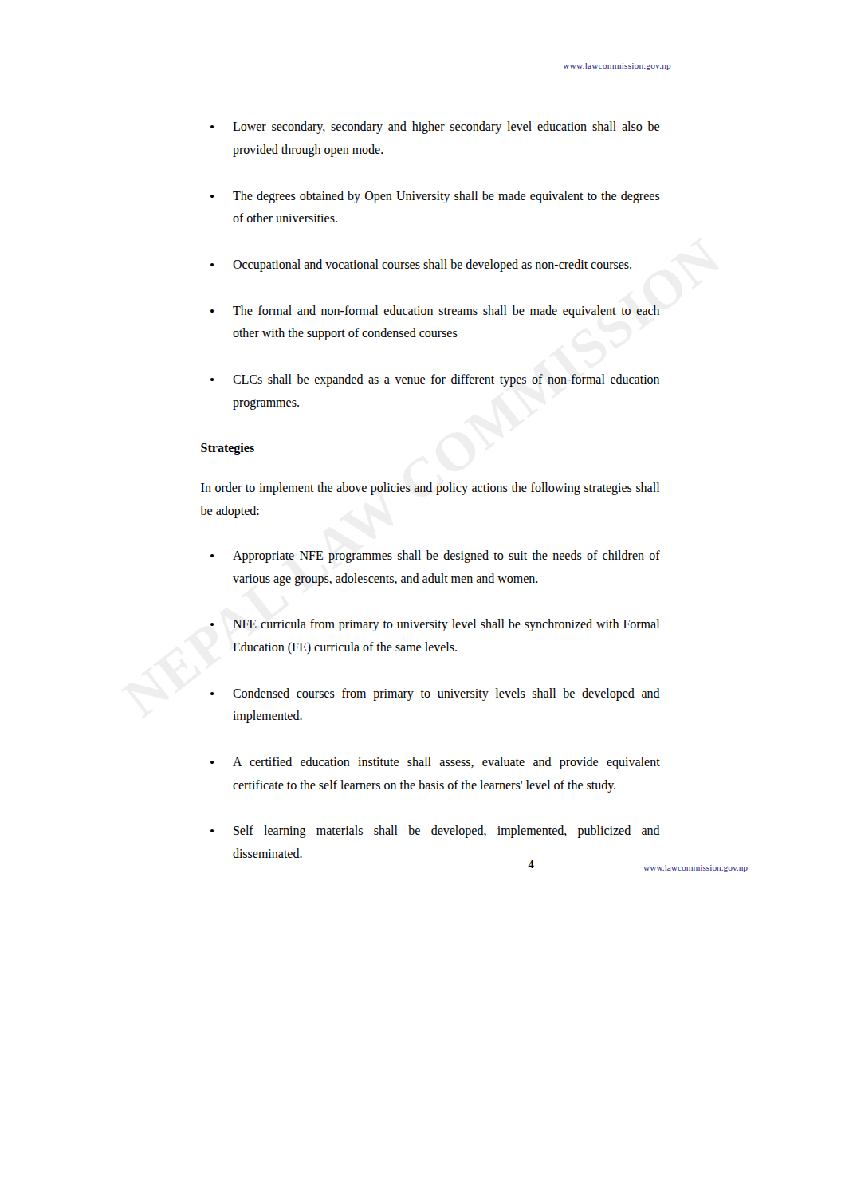NEPAL LAW COMMISSION
www.lawcommission.gov.np
Lower secondary, secondary and higher secondary level education shall also be provided through open mode.
The degrees obtained by Open University shall be made equivalent to the degrees of other universities.
Occupational and vocational courses shall be developed as non-credit courses.
The formal and non-formal education streams shall be made equivalent to each other with the support of condensed courses
CLCs shall be expanded as a venue for different types of non-formal education programmes.
Strategies
In order to implement the above policies and policy actions the following strategies shall be adopted:
Appropriate NFE programmes shall be designed to suit the needs of children of various age groups, adolescents, and adult men and women.
NFE curricula from primary to university level shall be synchronized with Formal Education (FE) curricula of the same levels.
Condensed courses from primary to university levels shall be developed and implemented.
A certified education institute shall assess, evaluate and provide equivalent certificate to the self learners on the basis of the learners' level of the study.
Self learning materials shall be developed, implemented, publicized and disseminated.
4
www.lawcommission.gov.np